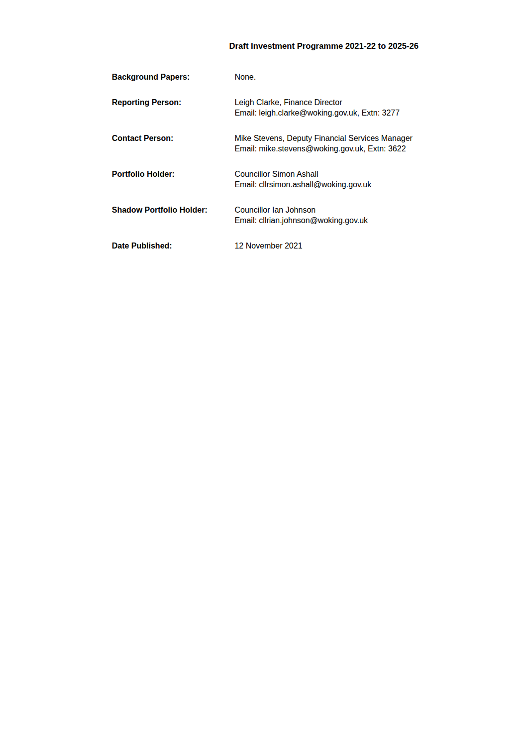Draft Investment Programme 2021-22 to 2025-26
| Background Papers: | None. |
| Reporting Person: | Leigh Clarke, Finance Director Email: leigh.clarke@woking.gov.uk , Extn: 3277 |
| Contact Person: | Mike Stevens, Deputy Financial Services Manager Email: mike.stevens@woking.gov.uk , Extn: 3622 |
| Portfolio Holder: | Councillor Simon Ashall Email: cllrsimon.ashall@woking.gov.uk |
| Shadow Portfolio Holder: | Councillor Ian Johnson Email: cllrian.johnson@woking.gov.uk |
| Date Published: | 12 November 2021 |